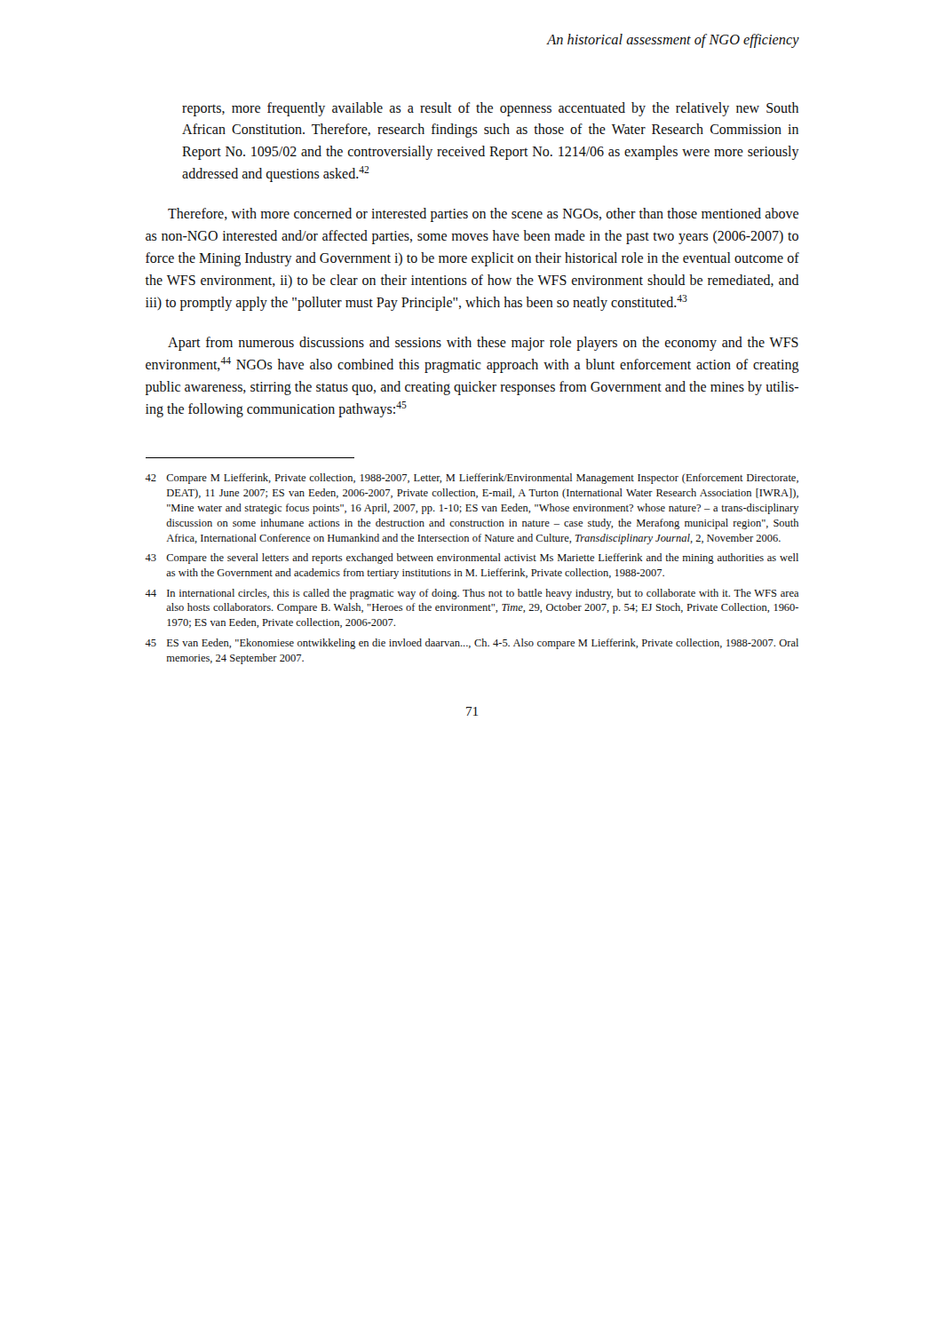An historical assessment of NGO efficiency
reports, more frequently available as a result of the openness accentuated by the relatively new South African Constitution. Therefore, research findings such as those of the Water Research Commission in Report No. 1095/02 and the controversially received Report No. 1214/06 as examples were more seriously addressed and questions asked.42
Therefore, with more concerned or interested parties on the scene as NGOs, other than those mentioned above as non-NGO interested and/or affected parties, some moves have been made in the past two years (2006-2007) to force the Mining Industry and Government i) to be more explicit on their historical role in the eventual outcome of the WFS environment, ii) to be clear on their intentions of how the WFS environment should be remediated, and iii) to promptly apply the "polluter must Pay Principle", which has been so neatly constituted.43
Apart from numerous discussions and sessions with these major role players on the economy and the WFS environment,44 NGOs have also combined this pragmatic approach with a blunt enforcement action of creating public awareness, stirring the status quo, and creating quicker responses from Government and the mines by utilising the following communication pathways:45
42 Compare M Liefferink, Private collection, 1988-2007, Letter, M Liefferink/Environmental Management Inspector (Enforcement Directorate, DEAT), 11 June 2007; ES van Eeden, 2006-2007, Private collection, E-mail, A Turton (International Water Research Association [IWRA]), "Mine water and strategic focus points", 16 April, 2007, pp. 1-10; ES van Eeden, "Whose environment? whose nature? – a trans-disciplinary discussion on some inhumane actions in the destruction and construction in nature – case study, the Merafong municipal region", South Africa, International Conference on Humankind and the Intersection of Nature and Culture, Transdisciplinary Journal, 2, November 2006.
43 Compare the several letters and reports exchanged between environmental activist Ms Mariette Liefferink and the mining authorities as well as with the Government and academics from tertiary institutions in M. Liefferink, Private collection, 1988-2007.
44 In international circles, this is called the pragmatic way of doing. Thus not to battle heavy industry, but to collaborate with it. The WFS area also hosts collaborators. Compare B. Walsh, "Heroes of the environment", Time, 29, October 2007, p. 54; EJ Stoch, Private Collection, 1960-1970; ES van Eeden, Private collection, 2006-2007.
45 ES van Eeden, "Ekonomiese ontwikkeling en die invloed daarvan..., Ch. 4-5. Also compare M Liefferink, Private collection, 1988-2007. Oral memories, 24 September 2007.
71